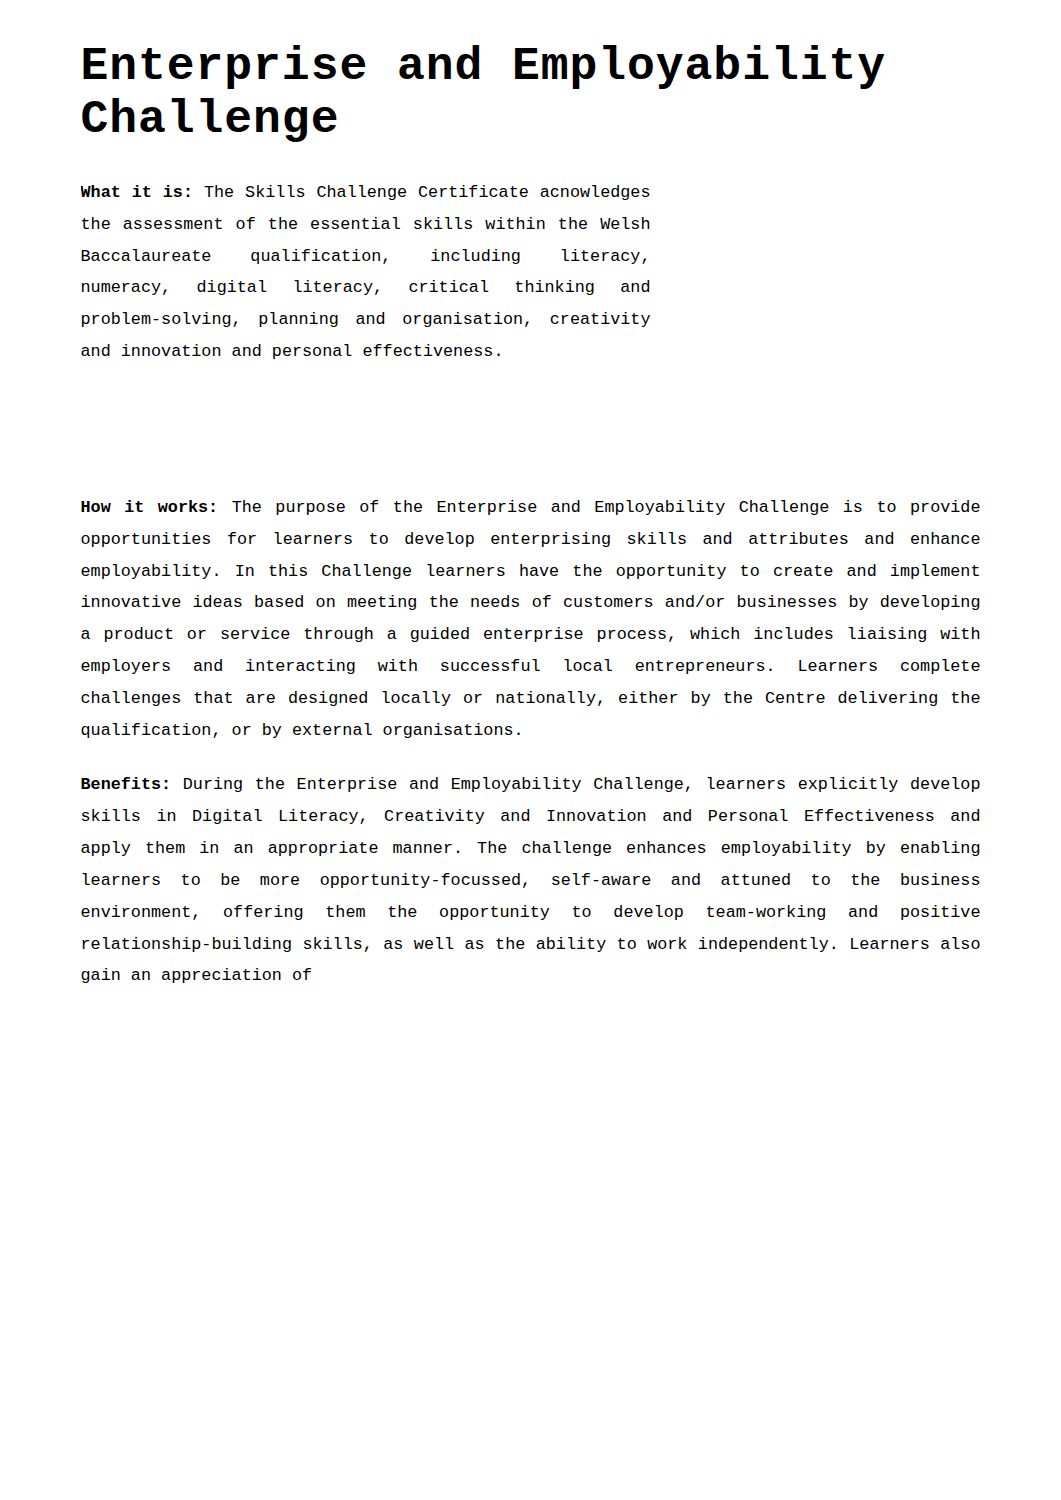Enterprise and Employability Challenge
What it is: The Skills Challenge Certificate acnowledges the assessment of the essential skills within the Welsh Baccalaureate qualification, including literacy, numeracy, digital literacy, critical thinking and problem-solving, planning and organisation, creativity and innovation and personal effectiveness.
How it works: The purpose of the Enterprise and Employability Challenge is to provide opportunities for learners to develop enterprising skills and attributes and enhance employability. In this Challenge learners have the opportunity to create and implement innovative ideas based on meeting the needs of customers and/or businesses by developing a product or service through a guided enterprise process, which includes liaising with employers and interacting with successful local entrepreneurs. Learners complete challenges that are designed locally or nationally, either by the Centre delivering the qualification, or by external organisations.
Benefits: During the Enterprise and Employability Challenge, learners explicitly develop skills in Digital Literacy, Creativity and Innovation and Personal Effectiveness and apply them in an appropriate manner. The challenge enhances employability by enabling learners to be more opportunity-focussed, self-aware and attuned to the business environment, offering them the opportunity to develop team-working and positive relationship-building skills, as well as the ability to work independently. Learners also gain an appreciation of